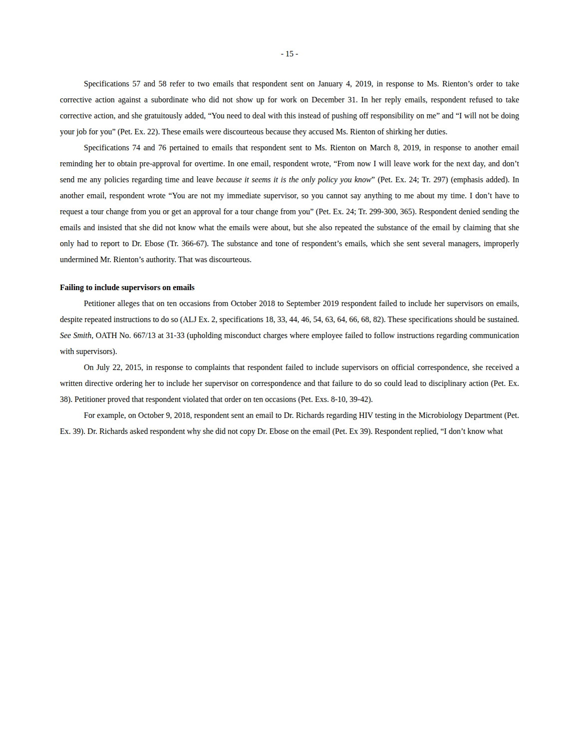- 15 -
Specifications 57 and 58 refer to two emails that respondent sent on January 4, 2019, in response to Ms. Rienton’s order to take corrective action against a subordinate who did not show up for work on December 31. In her reply emails, respondent refused to take corrective action, and she gratuitously added, “You need to deal with this instead of pushing off responsibility on me” and “I will not be doing your job for you” (Pet. Ex. 22). These emails were discourteous because they accused Ms. Rienton of shirking her duties.
Specifications 74 and 76 pertained to emails that respondent sent to Ms. Rienton on March 8, 2019, in response to another email reminding her to obtain pre-approval for overtime. In one email, respondent wrote, “From now I will leave work for the next day, and don’t send me any policies regarding time and leave because it seems it is the only policy you know” (Pet. Ex. 24; Tr. 297) (emphasis added). In another email, respondent wrote “You are not my immediate supervisor, so you cannot say anything to me about my time. I don’t have to request a tour change from you or get an approval for a tour change from you” (Pet. Ex. 24; Tr. 299-300, 365). Respondent denied sending the emails and insisted that she did not know what the emails were about, but she also repeated the substance of the email by claiming that she only had to report to Dr. Ebose (Tr. 366-67). The substance and tone of respondent’s emails, which she sent several managers, improperly undermined Mr. Rienton’s authority. That was discourteous.
Failing to include supervisors on emails
Petitioner alleges that on ten occasions from October 2018 to September 2019 respondent failed to include her supervisors on emails, despite repeated instructions to do so (ALJ Ex. 2, specifications 18, 33, 44, 46, 54, 63, 64, 66, 68, 82). These specifications should be sustained. See Smith, OATH No. 667/13 at 31-33 (upholding misconduct charges where employee failed to follow instructions regarding communication with supervisors).
On July 22, 2015, in response to complaints that respondent failed to include supervisors on official correspondence, she received a written directive ordering her to include her supervisor on correspondence and that failure to do so could lead to disciplinary action (Pet. Ex. 38). Petitioner proved that respondent violated that order on ten occasions (Pet. Exs. 8-10, 39-42).
For example, on October 9, 2018, respondent sent an email to Dr. Richards regarding HIV testing in the Microbiology Department (Pet. Ex. 39). Dr. Richards asked respondent why she did not copy Dr. Ebose on the email (Pet. Ex 39). Respondent replied, “I don’t know what